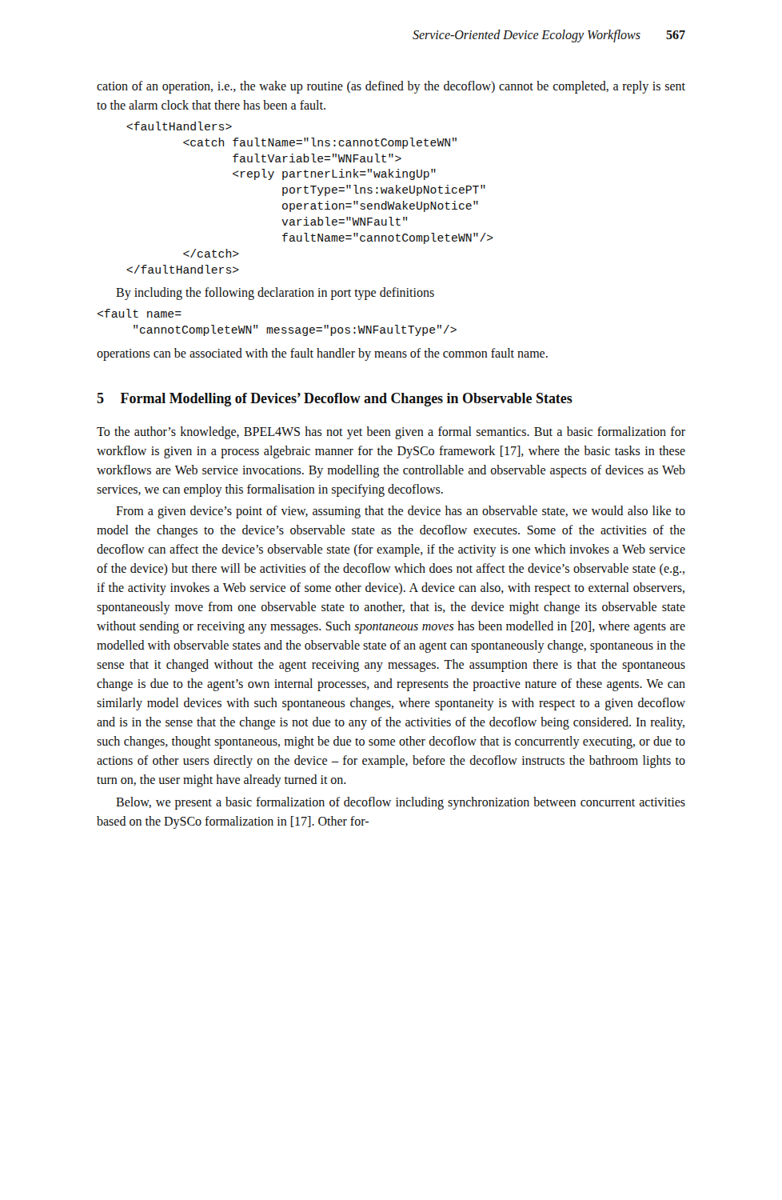Service-Oriented Device Ecology Workflows 567
cation of an operation, i.e., the wake up routine (as defined by the decoflow) cannot be completed, a reply is sent to the alarm clock that there has been a fault.
<faultHandlers>
        <catch faultName="lns:cannotCompleteWN"
               faultVariable="WNFault">
               <reply partnerLink="wakingUp"
                      portType="lns:wakeUpNoticePT"
                      operation="sendWakeUpNotice"
                      variable="WNFault"
                      faultName="cannotCompleteWN"/>
        </catch>
</faultHandlers>
By including the following declaration in port type definitions
<fault name=
     "cannotCompleteWN" message="pos:WNFaultType"/>
operations can be associated with the fault handler by means of the common fault name.
5 Formal Modelling of Devices’ Decoflow and Changes in Observable States
To the author’s knowledge, BPEL4WS has not yet been given a formal semantics. But a basic formalization for workflow is given in a process algebraic manner for the DySCo framework [17], where the basic tasks in these workflows are Web service invocations. By modelling the controllable and observable aspects of devices as Web services, we can employ this formalisation in specifying decoflows.
From a given device’s point of view, assuming that the device has an observable state, we would also like to model the changes to the device’s observable state as the decoflow executes. Some of the activities of the decoflow can affect the device’s observable state (for example, if the activity is one which invokes a Web service of the device) but there will be activities of the decoflow which does not affect the device’s observable state (e.g., if the activity invokes a Web service of some other device). A device can also, with respect to external observers, spontaneously move from one observable state to another, that is, the device might change its observable state without sending or receiving any messages. Such spontaneous moves has been modelled in [20], where agents are modelled with observable states and the observable state of an agent can spontaneously change, spontaneous in the sense that it changed without the agent receiving any messages. The assumption there is that the spontaneous change is due to the agent’s own internal processes, and represents the proactive nature of these agents. We can similarly model devices with such spontaneous changes, where spontaneity is with respect to a given decoflow and is in the sense that the change is not due to any of the activities of the decoflow being considered. In reality, such changes, thought spontaneous, might be due to some other decoflow that is concurrently executing, or due to actions of other users directly on the device – for example, before the decoflow instructs the bathroom lights to turn on, the user might have already turned it on.
Below, we present a basic formalization of decoflow including synchronization between concurrent activities based on the DySCo formalization in [17]. Other for-